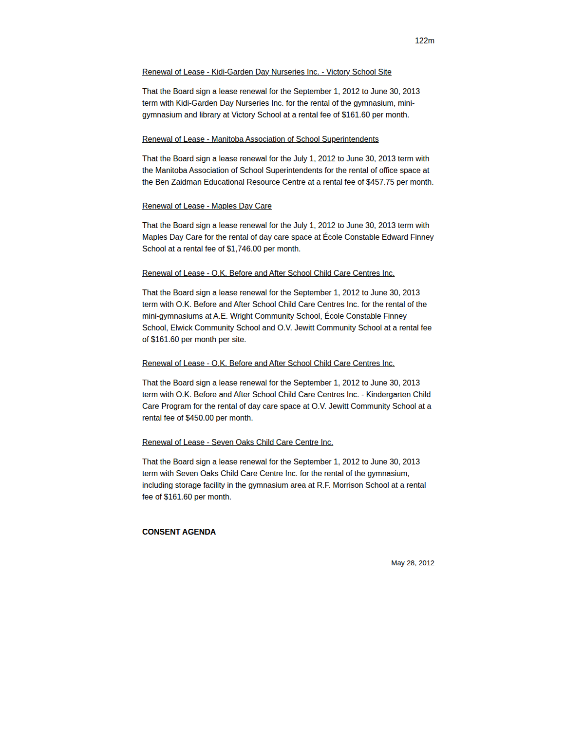122m
Renewal of Lease - Kidi-Garden Day Nurseries Inc. - Victory School Site
That the Board sign a lease renewal for the September 1, 2012 to June 30, 2013 term with Kidi-Garden Day Nurseries Inc. for the rental of the gymnasium, mini-gymnasium and library at Victory School at a rental fee of $161.60 per month.
Renewal of Lease - Manitoba Association of School Superintendents
That the Board sign a lease renewal for the July 1, 2012 to June 30, 2013 term with the Manitoba Association of School Superintendents for the rental of office space at the Ben Zaidman Educational Resource Centre at a rental fee of $457.75 per month.
Renewal of Lease - Maples Day Care
That the Board sign a lease renewal for the July 1, 2012 to June 30, 2013 term with Maples Day Care for the rental of day care space at École Constable Edward Finney School at a rental fee of $1,746.00 per month.
Renewal of Lease - O.K. Before and After School Child Care Centres Inc.
That the Board sign a lease renewal for the September 1, 2012 to June 30, 2013 term with O.K. Before and After School Child Care Centres Inc. for the rental of the mini-gymnasiums at A.E. Wright Community School, École Constable Finney School, Elwick Community School and O.V. Jewitt Community School at a rental fee of $161.60 per month per site.
Renewal of Lease - O.K. Before and After School Child Care Centres Inc.
That the Board sign a lease renewal for the September 1, 2012 to June 30, 2013 term with O.K. Before and After School Child Care Centres Inc. - Kindergarten Child Care Program for the rental of day care space at O.V. Jewitt Community School at a rental fee of $450.00 per month.
Renewal of Lease - Seven Oaks Child Care Centre Inc.
That the Board sign a lease renewal for the September 1, 2012 to June 30, 2013 term with Seven Oaks Child Care Centre Inc. for the rental of the gymnasium, including storage facility in the gymnasium area at R.F. Morrison School at a rental fee of $161.60 per month.
CONSENT AGENDA
May 28, 2012